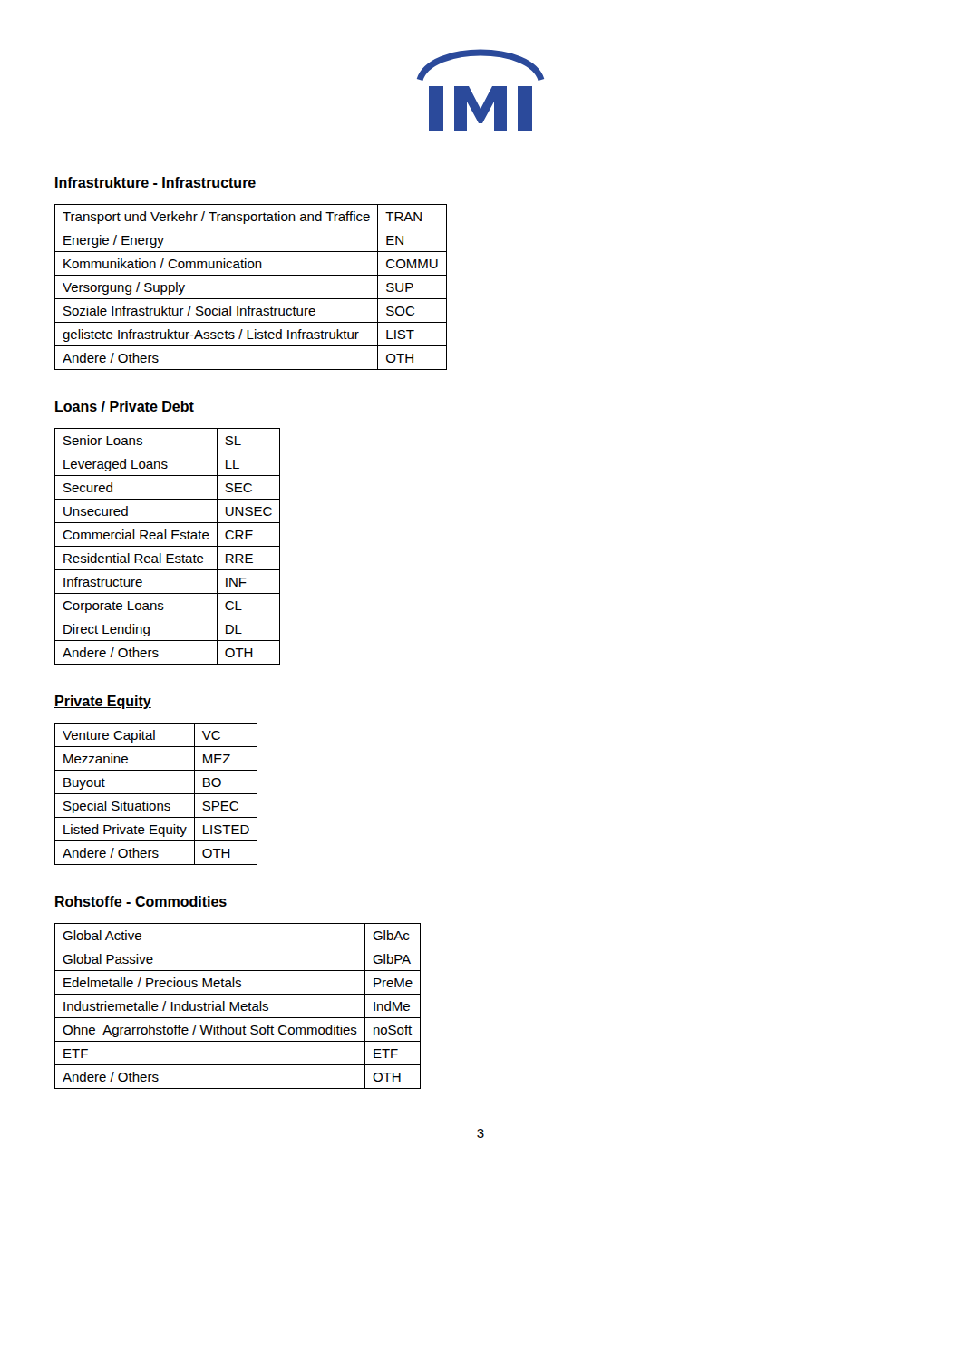Infrastrukture - Infrastructure
| Transport und Verkehr / Transportation and Traffice | TRAN |
| Energie / Energy | EN |
| Kommunikation / Communication | COMMU |
| Versorgung / Supply | SUP |
| Soziale Infrastruktur / Social Infrastructure | SOC |
| gelistete Infrastruktur-Assets / Listed Infrastruktur | LIST |
| Andere / Others | OTH |
Loans / Private Debt
| Senior Loans | SL |
| Leveraged Loans | LL |
| Secured | SEC |
| Unsecured | UNSEC |
| Commercial Real Estate | CRE |
| Residential Real Estate | RRE |
| Infrastructure | INF |
| Corporate Loans | CL |
| Direct Lending | DL |
| Andere / Others | OTH |
Private Equity
| Venture Capital | VC |
| Mezzanine | MEZ |
| Buyout | BO |
| Special Situations | SPEC |
| Listed Private Equity | LISTED |
| Andere / Others | OTH |
Rohstoffe - Commodities
| Global Active | GlbAc |
| Global Passive | GlbPA |
| Edelmetalle / Precious Metals | PreMe |
| Industriemetalle / Industrial Metals | IndMe |
| Ohne Agrarrohstoffe / Without Soft Commodities | noSoft |
| ETF | ETF |
| Andere / Others | OTH |
3